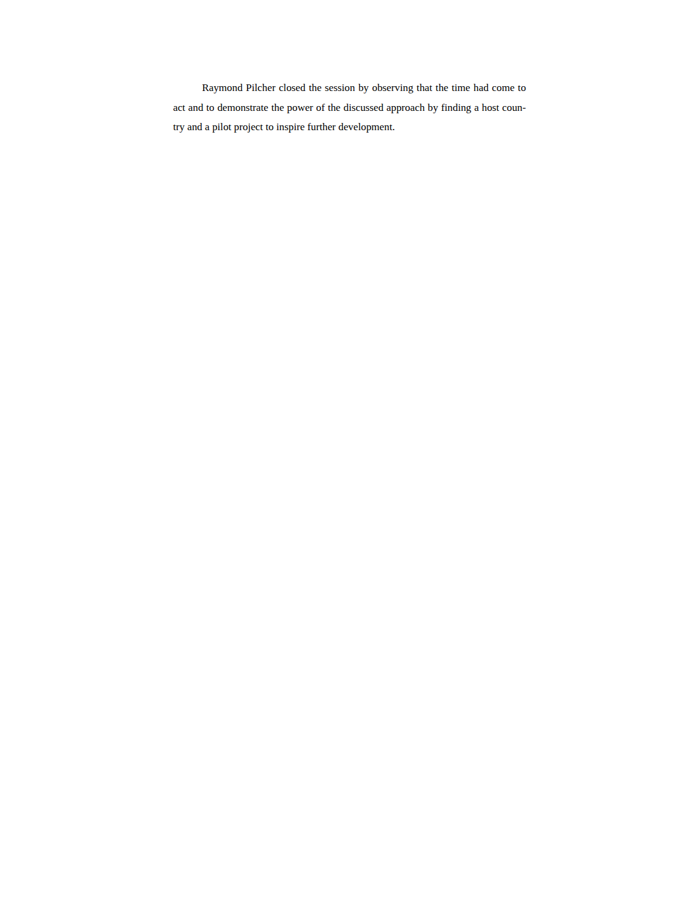Raymond Pilcher closed the session by observing that the time had come to act and to demonstrate the power of the discussed approach by finding a host country and a pilot project to inspire further development.